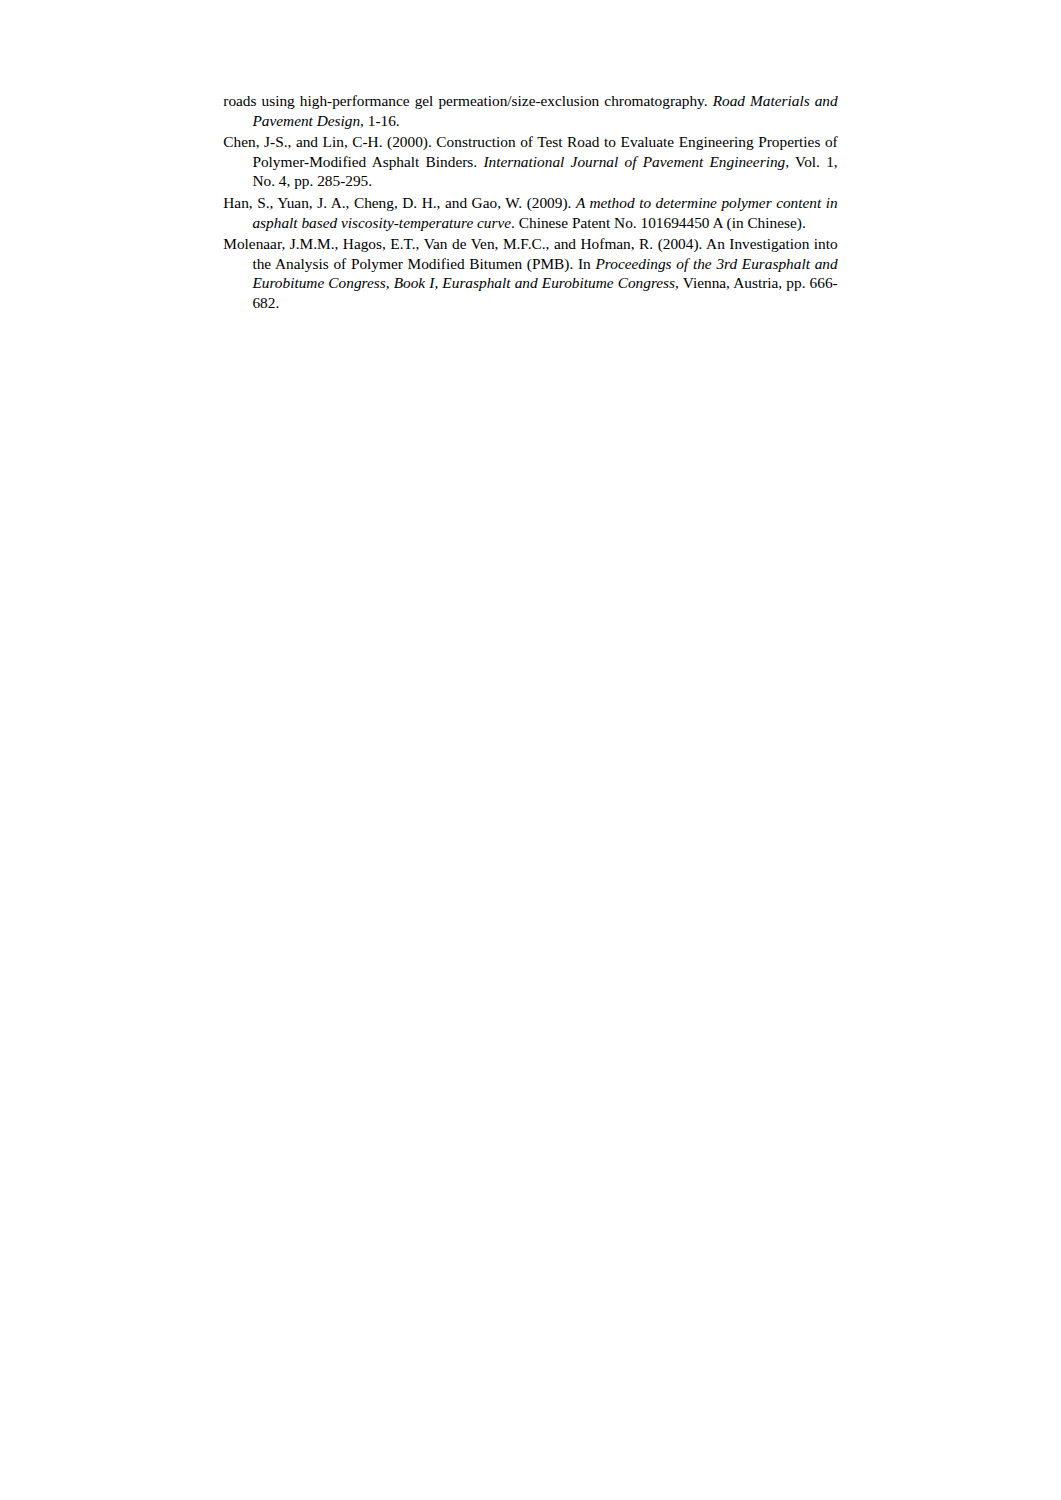roads using high-performance gel permeation/size-exclusion chromatography. Road Materials and Pavement Design, 1-16.
Chen, J-S., and Lin, C-H. (2000). Construction of Test Road to Evaluate Engineering Properties of Polymer-Modified Asphalt Binders. International Journal of Pavement Engineering, Vol. 1, No. 4, pp. 285-295.
Han, S., Yuan, J. A., Cheng, D. H., and Gao, W. (2009). A method to determine polymer content in asphalt based viscosity-temperature curve. Chinese Patent No. 101694450 A (in Chinese).
Molenaar, J.M.M., Hagos, E.T., Van de Ven, M.F.C., and Hofman, R. (2004). An Investigation into the Analysis of Polymer Modified Bitumen (PMB). In Proceedings of the 3rd Eurasphalt and Eurobitume Congress, Book I, Eurasphalt and Eurobitume Congress, Vienna, Austria, pp. 666-682.